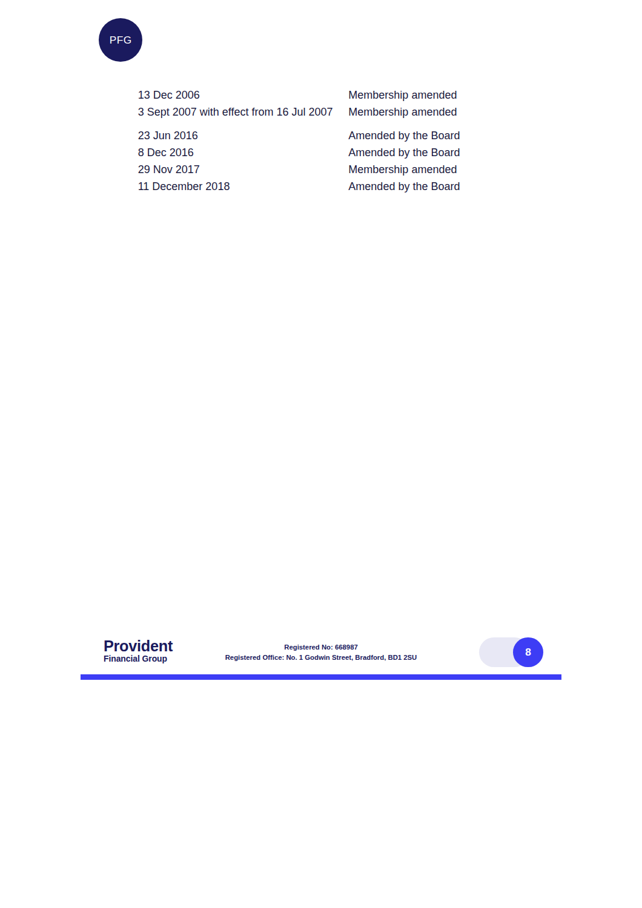PFG
| 13 Dec 2006 | Membership amended |
| 3 Sept 2007 with effect from 16 Jul 2007 | Membership amended |
| 23 Jun 2016 | Amended by the Board |
| 8 Dec 2016 | Amended by the Board |
| 29 Nov 2017 | Membership amended |
| 11 December 2018 | Amended by the Board |
Provident
Financial Group
Registered No: 668987
Registered Office: No. 1 Godwin Street, Bradford, BD1 2SU
8